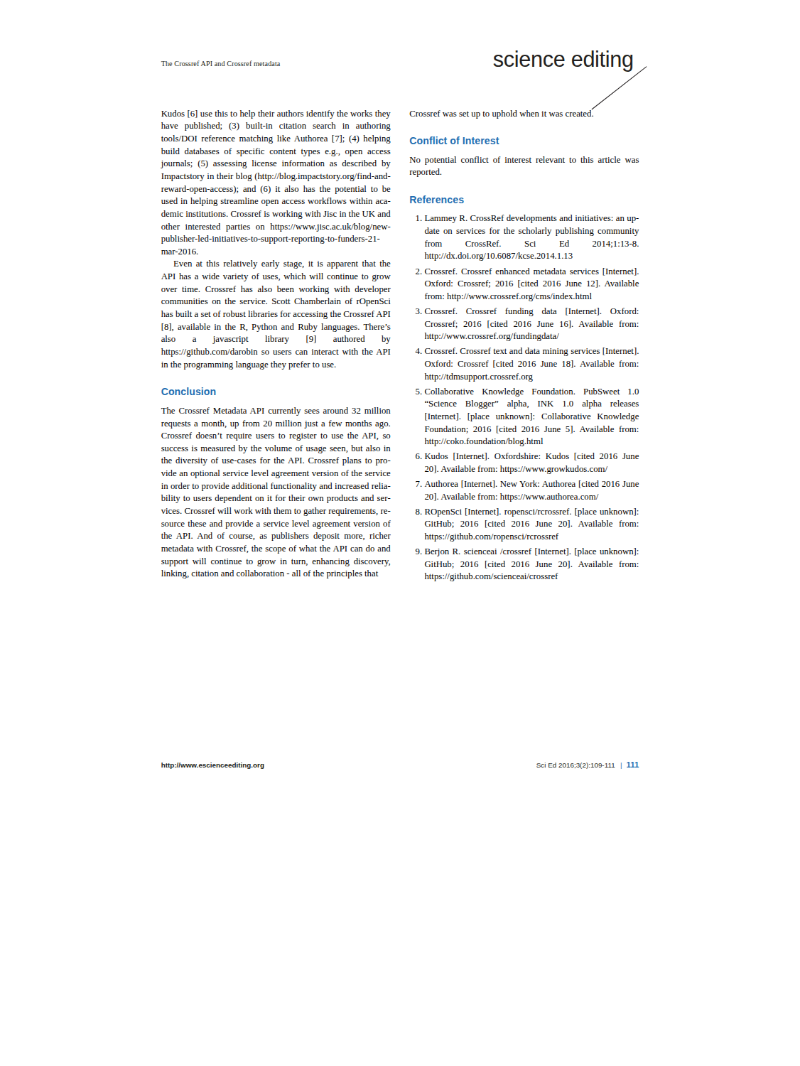The Crossref API and Crossref metadata
science editing
Kudos [6] use this to help their authors identify the works they have published; (3) built-in citation search in authoring tools/DOI reference matching like Authorea [7]; (4) helping build databases of specific content types e.g., open access journals; (5) assessing license information as described by Impactstory in their blog (http://blog.impactstory.org/find-and-reward-open-access); and (6) it also has the potential to be used in helping streamline open access workflows within academic institutions. Crossref is working with Jisc in the UK and other interested parties on https://www.jisc.ac.uk/blog/new-publisher-led-initiatives-to-support-reporting-to-funders-21-mar-2016.
Even at this relatively early stage, it is apparent that the API has a wide variety of uses, which will continue to grow over time. Crossref has also been working with developer communities on the service. Scott Chamberlain of rOpenSci has built a set of robust libraries for accessing the Crossref API [8], available in the R, Python and Ruby languages. There’s also a javascript library [9] authored by https://github.com/darobin so users can interact with the API in the programming language they prefer to use.
Conclusion
The Crossref Metadata API currently sees around 32 million requests a month, up from 20 million just a few months ago. Crossref doesn’t require users to register to use the API, so success is measured by the volume of usage seen, but also in the diversity of use-cases for the API. Crossref plans to provide an optional service level agreement version of the service in order to provide additional functionality and increased reliability to users dependent on it for their own products and services. Crossref will work with them to gather requirements, resource these and provide a service level agreement version of the API. And of course, as publishers deposit more, richer metadata with Crossref, the scope of what the API can do and support will continue to grow in turn, enhancing discovery, linking, citation and collaboration - all of the principles that
Crossref was set up to uphold when it was created.
Conflict of Interest
No potential conflict of interest relevant to this article was reported.
References
Lammey R. CrossRef developments and initiatives: an update on services for the scholarly publishing community from CrossRef. Sci Ed 2014;1:13-8. http://dx.doi.org/10.6087/kcse.2014.1.13
Crossref. Crossref enhanced metadata services [Internet]. Oxford: Crossref; 2016 [cited 2016 June 12]. Available from: http://www.crossref.org/cms/index.html
Crossref. Crossref funding data [Internet]. Oxford: Crossref; 2016 [cited 2016 June 16]. Available from: http://www.crossref.org/fundingdata/
Crossref. Crossref text and data mining services [Internet]. Oxford: Crossref [cited 2016 June 18]. Available from: http://tdmsupport.crossref.org
Collaborative Knowledge Foundation. PubSweet 1.0 “Science Blogger” alpha, INK 1.0 alpha releases [Internet]. [place unknown]: Collaborative Knowledge Foundation; 2016 [cited 2016 June 5]. Available from: http://coko.foundation/blog.html
Kudos [Internet]. Oxfordshire: Kudos [cited 2016 June 20]. Available from: https://www.growkudos.com/
Authorea [Internet]. New York: Authorea [cited 2016 June 20]. Available from: https://www.authorea.com/
ROpenSci [Internet]. ropensci/rcrossref. [place unknown]: GitHub; 2016 [cited 2016 June 20]. Available from: https://github.com/ropensci/rcrossref
Berjon R. scienceai /crossref [Internet]. [place unknown]: GitHub; 2016 [cited 2016 June 20]. Available from: https://github.com/scienceai/crossref
http://www.escienceediting.org
Sci Ed 2016;3(2):109-111 |111